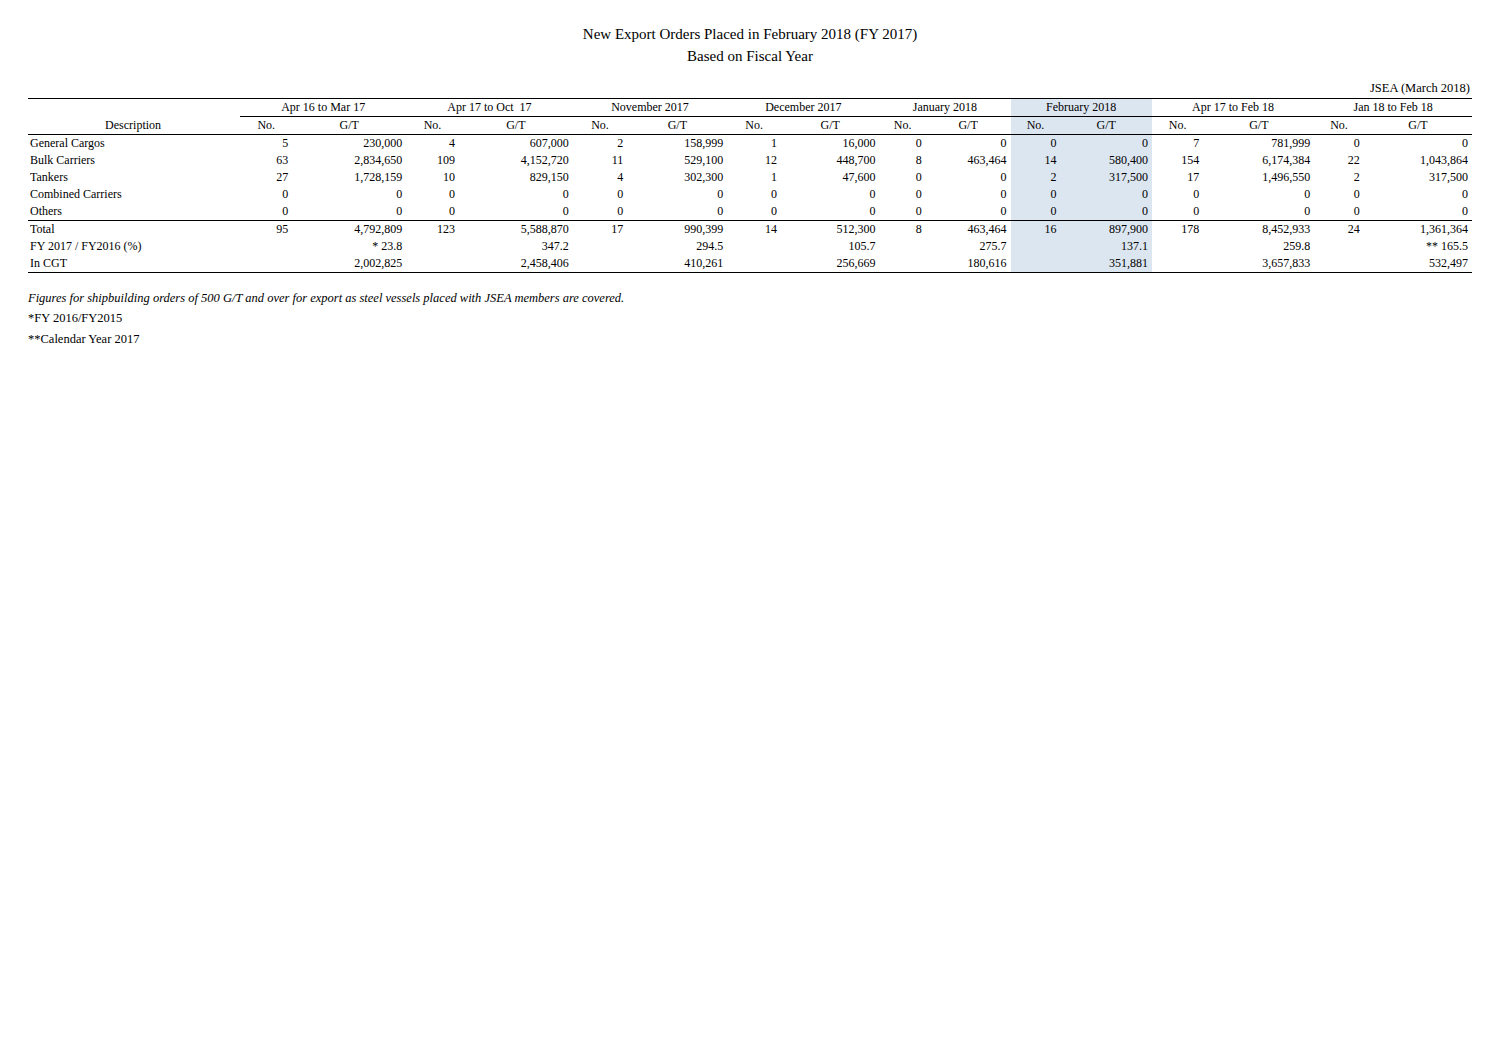New Export Orders Placed in February 2018 (FY 2017)
Based on Fiscal Year
JSEA (March 2018)
| Description | Apr 16 to Mar 17 | Apr 17 to Oct 17 | November 2017 | December 2017 | January 2018 | February 2018 | Apr 17 to Feb 18 | Jan 18 to Feb 18 |
| --- | --- | --- | --- | --- | --- | --- | --- | --- |
| No. | G/T | No. | G/T | No. | G/T | No. | G/T | No. | G/T | No. | G/T | No. | G/T | No. | G/T |
| General Cargos | 5 | 230,000 | 4 | 607,000 | 2 | 158,999 | 1 | 16,000 | 0 | 0 | 0 | 0 | 7 | 781,999 | 0 | 0 |
| Bulk Carriers | 63 | 2,834,650 | 109 | 4,152,720 | 11 | 529,100 | 12 | 448,700 | 8 | 463,464 | 14 | 580,400 | 154 | 6,174,384 | 22 | 1,043,864 |
| Tankers | 27 | 1,728,159 | 10 | 829,150 | 4 | 302,300 | 1 | 47,600 | 0 | 0 | 2 | 317,500 | 17 | 1,496,550 | 2 | 317,500 |
| Combined Carriers | 0 | 0 | 0 | 0 | 0 | 0 | 0 | 0 | 0 | 0 | 0 | 0 | 0 | 0 | 0 | 0 |
| Others | 0 | 0 | 0 | 0 | 0 | 0 | 0 | 0 | 0 | 0 | 0 | 0 | 0 | 0 | 0 | 0 |
| Total | 95 | 4,792,809 | 123 | 5,588,870 | 17 | 990,399 | 14 | 512,300 | 8 | 463,464 | 16 | 897,900 | 178 | 8,452,933 | 24 | 1,361,364 |
| FY 2017 / FY2016 (%) | | * 23.8 | | 347.2 | | 294.5 | | 105.7 | | 275.7 | | 137.1 | | 259.8 | | ** 165.5 |
| In CGT | | 2,002,825 | | 2,458,406 | | 410,261 | | 256,669 | | 180,616 | | 351,881 | | 3,657,833 | | 532,497 |
Figures for shipbuilding orders of 500 G/T and over for export as steel vessels placed with JSEA members are covered.
*FY 2016/FY2015
**Calendar Year 2017